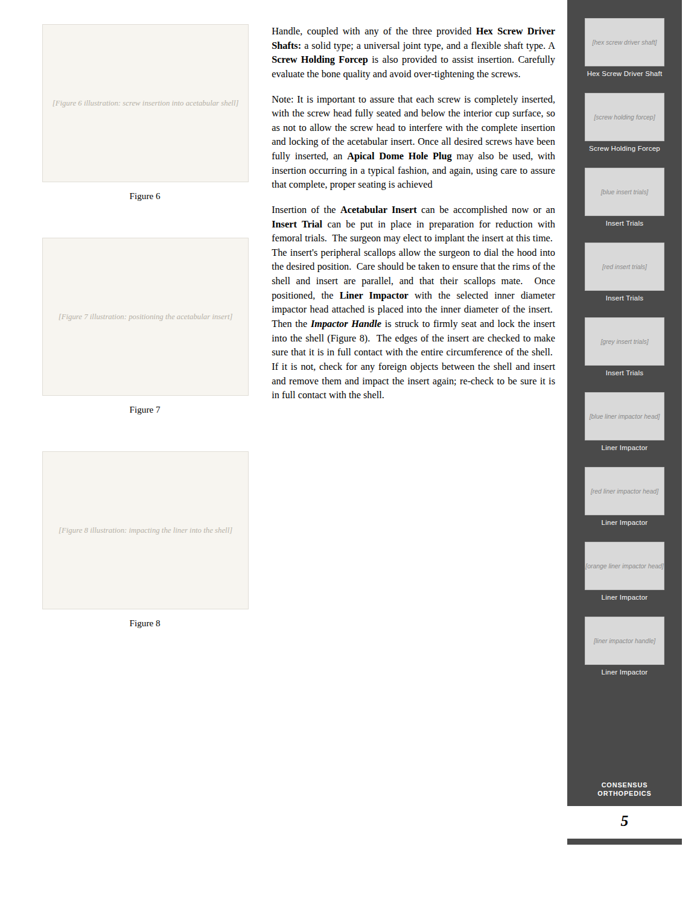[Figure 6 illustration: screw insertion into acetabular shell]
Figure 6
[Figure 7 illustration: positioning the acetabular insert]
Figure 7
[Figure 8 illustration: impacting the liner into the shell]
Figure 8
Handle, coupled with any of the three provided Hex Screw Driver Shafts: a solid type; a universal joint type, and a flexible shaft type. A Screw Holding Forcep is also provided to assist insertion. Carefully evaluate the bone quality and avoid over-tightening the screws.
Note: It is important to assure that each screw is completely inserted, with the screw head fully seated and below the interior cup surface, so as not to allow the screw head to interfere with the complete insertion and locking of the acetabular insert. Once all desired screws have been fully inserted, an Apical Dome Hole Plug may also be used, with insertion occurring in a typical fashion, and again, using care to assure that complete, proper seating is achieved
Insertion of the Acetabular Insert can be accomplished now or an Insert Trial can be put in place in preparation for reduction with femoral trials. The surgeon may elect to implant the insert at this time. The insert's peripheral scallops allow the surgeon to dial the hood into the desired position. Care should be taken to ensure that the rims of the shell and insert are parallel, and that their scallops mate. Once positioned, the Liner Impactor with the selected inner diameter impactor head attached is placed into the inner diameter of the insert. Then the Impactor Handle is struck to firmly seat and lock the insert into the shell (Figure 8). The edges of the insert are checked to make sure that it is in full contact with the entire circumference of the shell. If it is not, check for any foreign objects between the shell and insert and remove them and impact the insert again; re-check to be sure it is in full contact with the shell.
[hex screw driver shaft]
Hex Screw Driver Shaft
[screw holding forcep]
Screw Holding Forcep
[blue insert trials]
Insert Trials
[red insert trials]
Insert Trials
[grey insert trials]
Insert Trials
[blue liner impactor head]
Liner Impactor
[red liner impactor head]
Liner Impactor
[orange liner impactor head]
Liner Impactor
[liner impactor handle]
Liner Impactor
CONSENSUS
ORTHOPEDICS
5